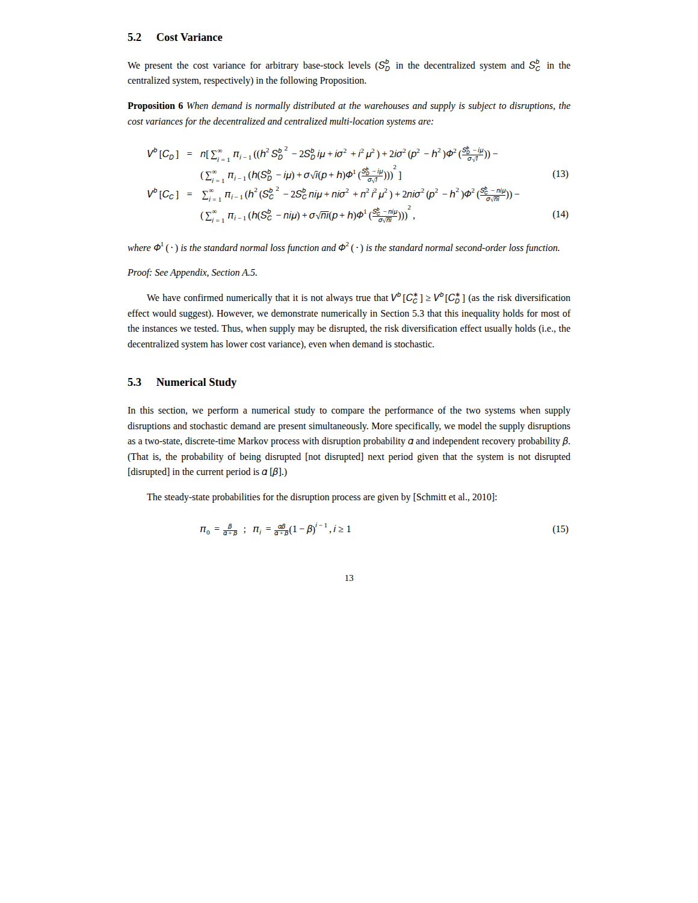5.2 Cost Variance
We present the cost variance for arbitrary base-stock levels (SDb in the decentralized system and SCb in the centralized system, respectively) in the following Proposition.
Proposition 6 When demand is normally distributed at the warehouses and supply is subject to disruptions, the cost variances for the decentralized and centralized multi-location systems are:
| V b [ C D ] | = | n [ ∑ i = 1 ∞ π i − 1 ( ( h 2 S D b 2 − 2 S D b i μ + i σ 2 + i 2 μ 2 ) + 2 i σ 2 ( p 2 − h 2 ) Φ 2 ( S D b − i μ σ i ) ) − | |
| | | ( ∑ i = 1 ∞ π i − 1 ( h ( S D b − i μ ) + σ i ( p + h ) Φ 1 ( S D b − i μ σ i ) ) ) 2 ] | (13) |
| V b [ C C ] | = | ∑ i = 1 ∞ π i − 1 ( h 2 ( S C b 2 − 2 S C b n i μ + n i σ 2 + n 2 i 2 μ 2 ) + 2 n i σ 2 ( p 2 − h 2 ) Φ 2 ( S C b − n i μ σ n i ) ) − | |
| | | ( ∑ i = 1 ∞ π i − 1 ( h ( S C b − n i μ ) + σ n i ( p + h ) Φ 1 ( S C b − n i μ σ n i ) ) ) 2 , | (14) |
where Φ1(⋅) is the standard normal loss function and Φ2(⋅) is the standard normal second-order loss function.
Proof: See Appendix, Section A.5.
We have confirmed numerically that it is not always true that Vb[CC∗]≥Vb[CD∗] (as the risk diversification effect would suggest). However, we demonstrate numerically in Section 5.3 that this inequality holds for most of the instances we tested. Thus, when supply may be disrupted, the risk diversification effect usually holds (i.e., the decentralized system has lower cost variance), even when demand is stochastic.
5.3 Numerical Study
In this section, we perform a numerical study to compare the performance of the two systems when supply disruptions and stochastic demand are present simultaneously. More specifically, we model the supply disruptions as a two-state, discrete-time Markov process with disruption probability α and independent recovery probability β. (That is, the probability of being disrupted [not disrupted] next period given that the system is not disrupted [disrupted] in the current period is α [β].)
The steady-state probabilities for the disruption process are given by [Schmitt et al., 2010]:
| | | π 0 = β α + β ; π i = α β α + β ( 1 − β ) i − 1 , i ≥ 1 | (15) |
13